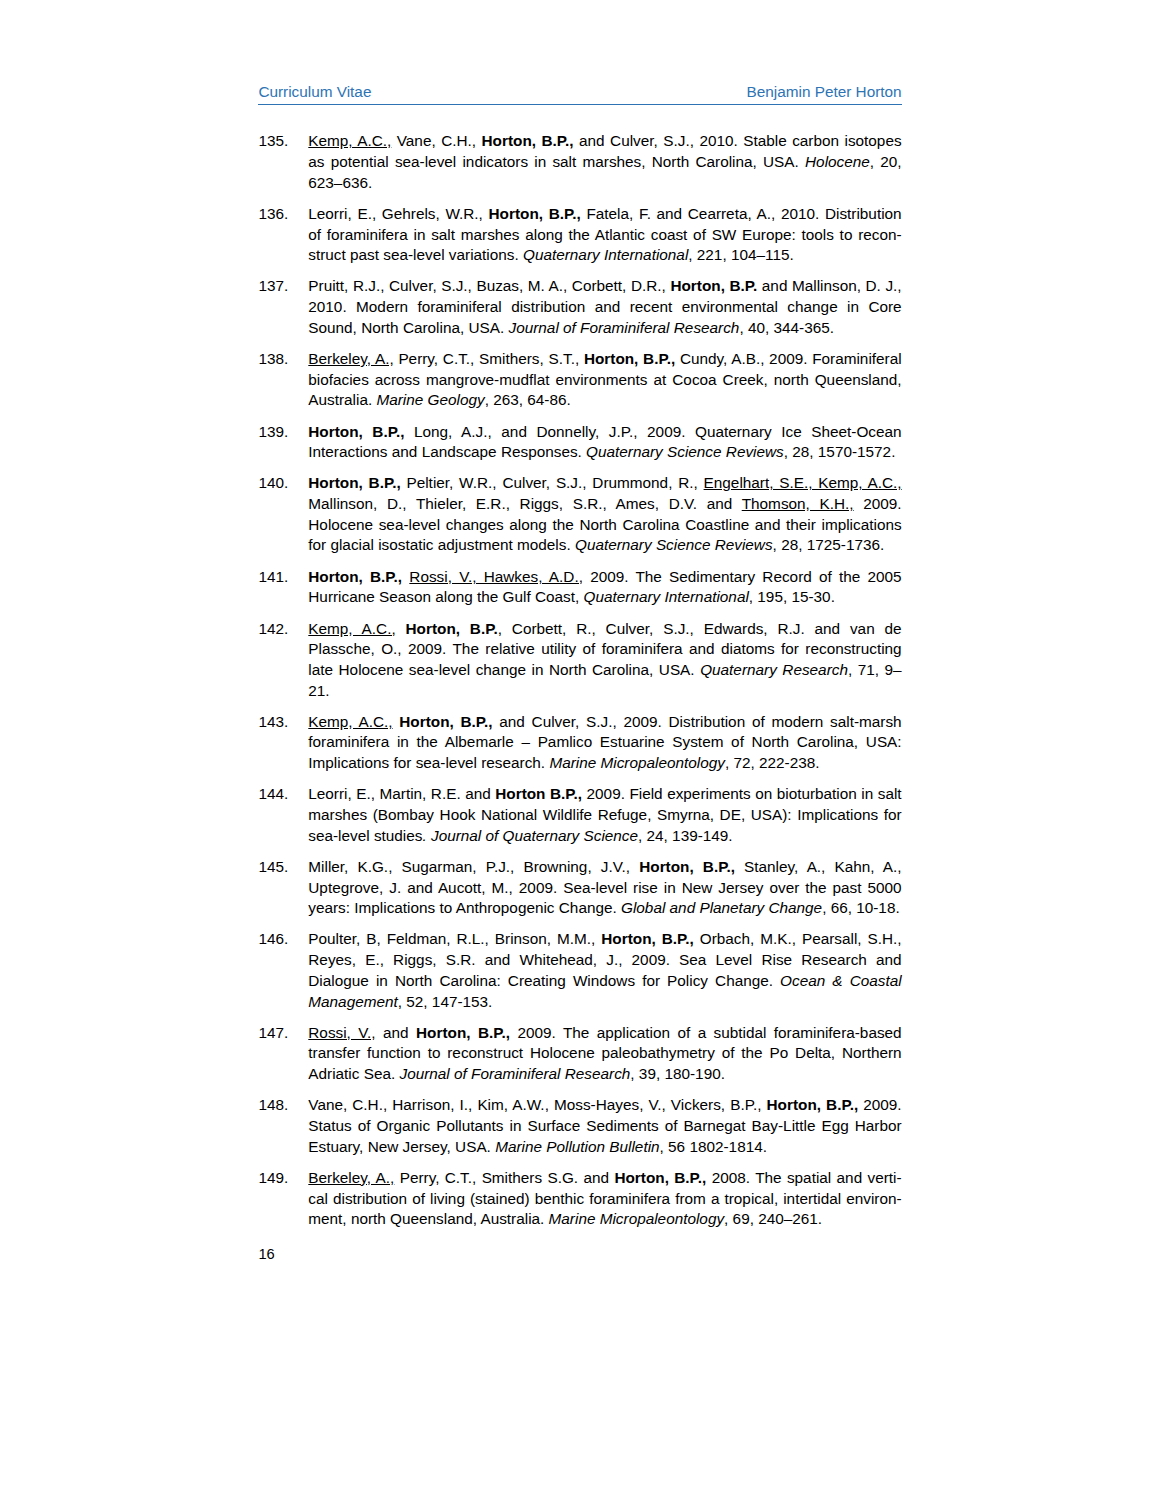Curriculum Vitae
Benjamin Peter Horton
135. Kemp, A.C., Vane, C.H., Horton, B.P., and Culver, S.J., 2010. Stable carbon isotopes as potential sea-level indicators in salt marshes, North Carolina, USA. Holocene, 20, 623–636.
136. Leorri, E., Gehrels, W.R., Horton, B.P., Fatela, F. and Cearreta, A., 2010. Distribution of foraminifera in salt marshes along the Atlantic coast of SW Europe: tools to reconstruct past sea-level variations. Quaternary International, 221, 104–115.
137. Pruitt, R.J., Culver, S.J., Buzas, M. A., Corbett, D.R., Horton, B.P. and Mallinson, D. J., 2010. Modern foraminiferal distribution and recent environmental change in Core Sound, North Carolina, USA. Journal of Foraminiferal Research, 40, 344-365.
138. Berkeley, A., Perry, C.T., Smithers, S.T., Horton, B.P., Cundy, A.B., 2009. Foraminiferal biofacies across mangrove-mudflat environments at Cocoa Creek, north Queensland, Australia. Marine Geology, 263, 64-86.
139. Horton, B.P., Long, A.J., and Donnelly, J.P., 2009. Quaternary Ice Sheet-Ocean Interactions and Landscape Responses. Quaternary Science Reviews, 28, 1570-1572.
140. Horton, B.P., Peltier, W.R., Culver, S.J., Drummond, R., Engelhart, S.E., Kemp, A.C., Mallinson, D., Thieler, E.R., Riggs, S.R., Ames, D.V. and Thomson, K.H., 2009. Holocene sea-level changes along the North Carolina Coastline and their implications for glacial isostatic adjustment models. Quaternary Science Reviews, 28, 1725-1736.
141. Horton, B.P., Rossi, V., Hawkes, A.D., 2009. The Sedimentary Record of the 2005 Hurricane Season along the Gulf Coast, Quaternary International, 195, 15-30.
142. Kemp, A.C., Horton, B.P., Corbett, R., Culver, S.J., Edwards, R.J. and van de Plassche, O., 2009. The relative utility of foraminifera and diatoms for reconstructing late Holocene sea-level change in North Carolina, USA. Quaternary Research, 71, 9–21.
143. Kemp, A.C., Horton, B.P., and Culver, S.J., 2009. Distribution of modern salt-marsh foraminifera in the Albemarle – Pamlico Estuarine System of North Carolina, USA: Implications for sea-level research. Marine Micropaleontology, 72, 222-238.
144. Leorri, E., Martin, R.E. and Horton B.P., 2009. Field experiments on bioturbation in salt marshes (Bombay Hook National Wildlife Refuge, Smyrna, DE, USA): Implications for sea-level studies. Journal of Quaternary Science, 24, 139-149.
145. Miller, K.G., Sugarman, P.J., Browning, J.V., Horton, B.P., Stanley, A., Kahn, A., Uptegrove, J. and Aucott, M., 2009. Sea-level rise in New Jersey over the past 5000 years: Implications to Anthropogenic Change. Global and Planetary Change, 66, 10-18.
146. Poulter, B, Feldman, R.L., Brinson, M.M., Horton, B.P., Orbach, M.K., Pearsall, S.H., Reyes, E., Riggs, S.R. and Whitehead, J., 2009. Sea Level Rise Research and Dialogue in North Carolina: Creating Windows for Policy Change. Ocean & Coastal Management, 52, 147-153.
147. Rossi, V., and Horton, B.P., 2009. The application of a subtidal foraminifera-based transfer function to reconstruct Holocene paleobathymetry of the Po Delta, Northern Adriatic Sea. Journal of Foraminiferal Research, 39, 180-190.
148. Vane, C.H., Harrison, I., Kim, A.W., Moss-Hayes, V., Vickers, B.P., Horton, B.P., 2009. Status of Organic Pollutants in Surface Sediments of Barnegat Bay-Little Egg Harbor Estuary, New Jersey, USA. Marine Pollution Bulletin, 56 1802-1814.
149. Berkeley, A., Perry, C.T., Smithers S.G. and Horton, B.P., 2008. The spatial and vertical distribution of living (stained) benthic foraminifera from a tropical, intertidal environment, north Queensland, Australia. Marine Micropaleontology, 69, 240–261.
16